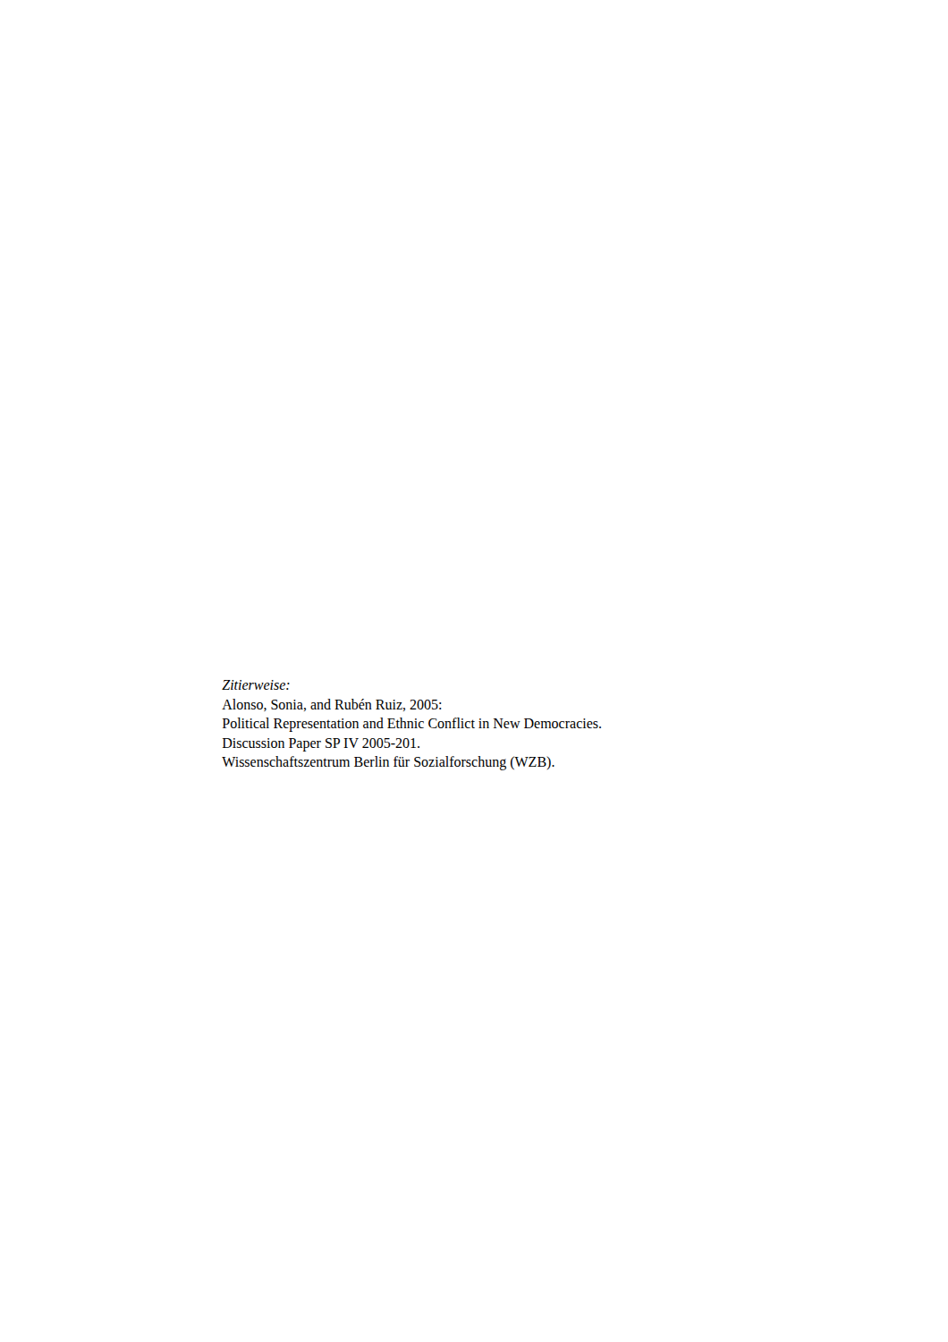Zitierweise:
Alonso, Sonia, and Rubén Ruiz, 2005:
Political Representation and Ethnic Conflict in New Democracies.
Discussion Paper SP IV 2005-201.
Wissenschaftszentrum Berlin für Sozialforschung (WZB).